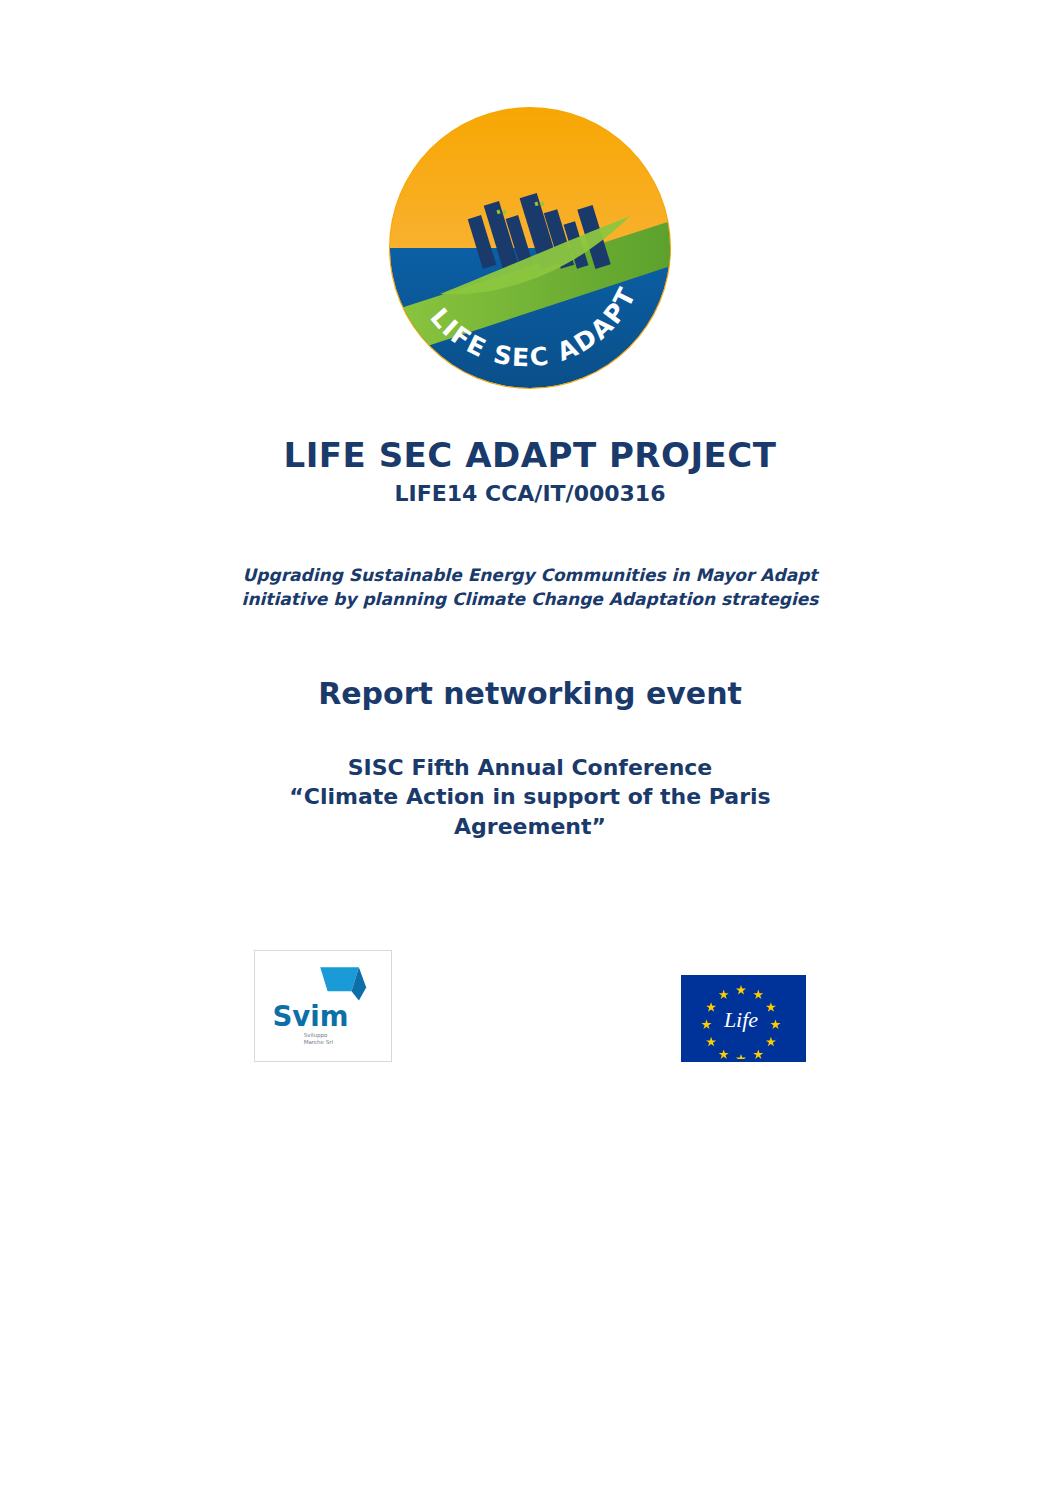LIFE SEC ADAPT
LIFE SEC ADAPT PROJECT
LIFE14 CCA/IT/000316
Upgrading Sustainable Energy Communities in Mayor Adapt initiative by planning Climate Change Adaptation strategies
Report networking event
SISC Fifth Annual Conference
“Climate Action in support of the Paris Agreement”
Svim Sviluppo Marche Srl
Life